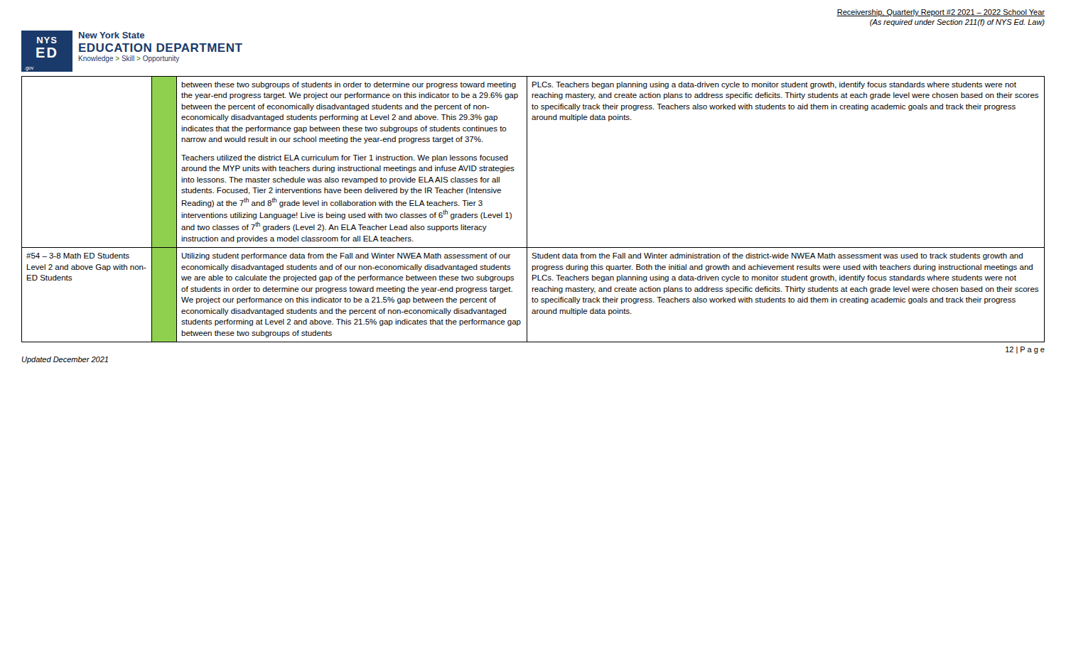Receivership, Quarterly Report #2 2021 – 2022 School Year
(As required under Section 211(f) of NYS Ed. Law)
NYS ED .gov
New York State
EDUCATION DEPARTMENT
Knowledge > Skill > Opportunity
| | | between these two subgroups of students in order to determine our progress toward meeting the year-end progress target. We project our performance on this indicator to be a 29.6% gap between the percent of economically disadvantaged students and the percent of non-economically disadvantaged students performing at Level 2 and above. This 29.3% gap indicates that the performance gap between these two subgroups of students continues to narrow and would result in our school meeting the year-end progress target of 37%. Teachers utilized the district ELA curriculum for Tier 1 instruction. We plan lessons focused around the MYP units with teachers during instructional meetings and infuse AVID strategies into lessons. The master schedule was also revamped to provide ELA AIS classes for all students. Focused, Tier 2 interventions have been delivered by the IR Teacher (Intensive Reading) at the 7 th and 8 th grade level in collaboration with the ELA teachers. Tier 3 interventions utilizing Language! Live is being used with two classes of 6 th graders (Level 1) and two classes of 7 th graders (Level 2). An ELA Teacher Lead also supports literacy instruction and provides a model classroom for all ELA teachers. | PLCs. Teachers began planning using a data-driven cycle to monitor student growth, identify focus standards where students were not reaching mastery, and create action plans to address specific deficits. Thirty students at each grade level were chosen based on their scores to specifically track their progress. Teachers also worked with students to aid them in creating academic goals and track their progress around multiple data points. |
| #54 – 3-8 Math ED Students Level 2 and above Gap with non-ED Students | | Utilizing student performance data from the Fall and Winter NWEA Math assessment of our economically disadvantaged students and of our non-economically disadvantaged students we are able to calculate the projected gap of the performance between these two subgroups of students in order to determine our progress toward meeting the year-end progress target. We project our performance on this indicator to be a 21.5% gap between the percent of economically disadvantaged students and the percent of non-economically disadvantaged students performing at Level 2 and above. This 21.5% gap indicates that the performance gap between these two subgroups of students | Student data from the Fall and Winter administration of the district-wide NWEA Math assessment was used to track students growth and progress during this quarter. Both the initial and growth and achievement results were used with teachers during instructional meetings and PLCs. Teachers began planning using a data-driven cycle to monitor student growth, identify focus standards where students were not reaching mastery, and create action plans to address specific deficits. Thirty students at each grade level were chosen based on their scores to specifically track their progress. Teachers also worked with students to aid them in creating academic goals and track their progress around multiple data points. |
12 | P a g e
Updated December 2021